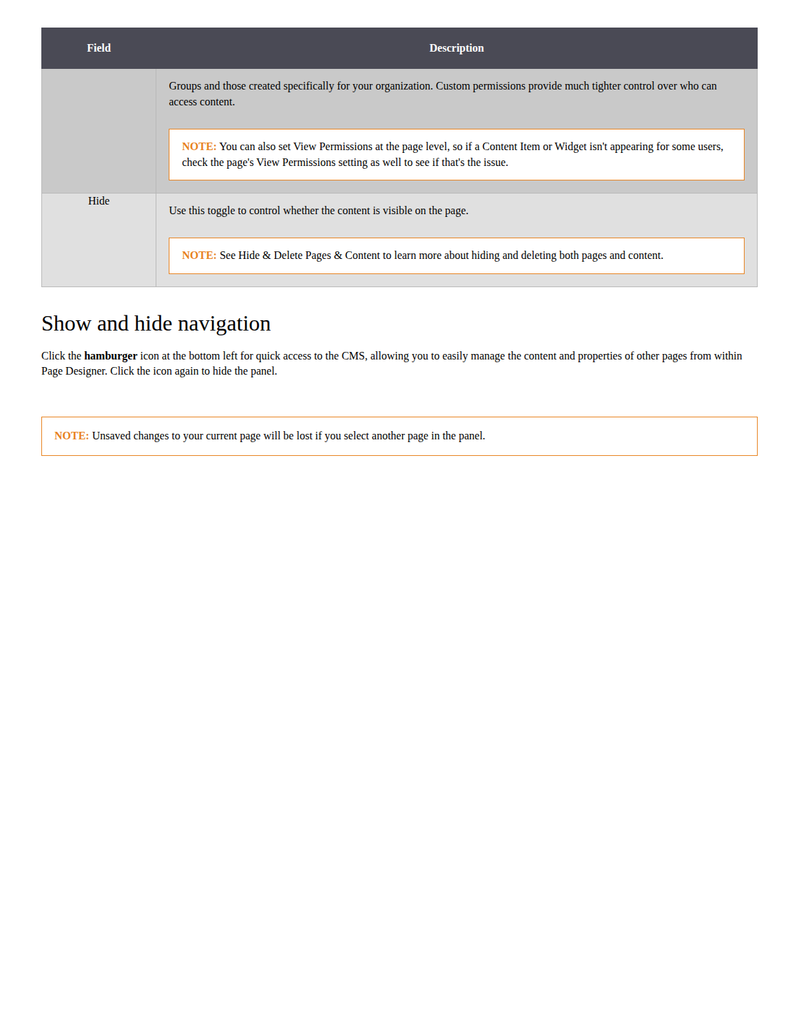| Field | Description |
| --- | --- |
| | Groups and those created specifically for your organization. Custom permissions provide much tighter control over who can access content. NOTE: You can also set View Permissions at the page level, so if a Content Item or Widget isn't appearing for some users, check the page's View Permissions setting as well to see if that's the issue. |
| Hide | Use this toggle to control whether the content is visible on the page. NOTE: See Hide & Delete Pages & Content to learn more about hiding and deleting both pages and content. |
Show and hide navigation
Click the hamburger icon at the bottom left for quick access to the CMS, allowing you to easily manage the content and properties of other pages from within Page Designer. Click the icon again to hide the panel.
NOTE: Unsaved changes to your current page will be lost if you select another page in the panel.